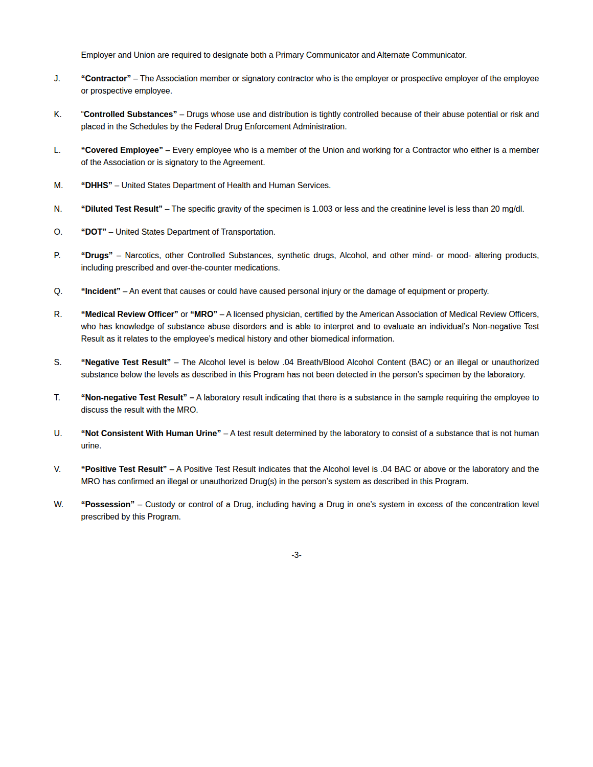Employer and Union are required to designate both a Primary Communicator and Alternate Communicator.
J.“Contractor” – The Association member or signatory contractor who is the employer or prospective employer of the employee or prospective employee.
K.“Controlled Substances” – Drugs whose use and distribution is tightly controlled because of their abuse potential or risk and placed in the Schedules by the Federal Drug Enforcement Administration.
L.“Covered Employee” – Every employee who is a member of the Union and working for a Contractor who either is a member of the Association or is signatory to the Agreement.
M.“DHHS” – United States Department of Health and Human Services.
N.“Diluted Test Result” – The specific gravity of the specimen is 1.003 or less and the creatinine level is less than 20 mg/dl.
O.“DOT” – United States Department of Transportation.
P.“Drugs” – Narcotics, other Controlled Substances, synthetic drugs, Alcohol, and other mind- or mood- altering products, including prescribed and over-the-counter medications.
Q.“Incident” – An event that causes or could have caused personal injury or the damage of equipment or property.
R.“Medical Review Officer” or “MRO” – A licensed physician, certified by the American Association of Medical Review Officers, who has knowledge of substance abuse disorders and is able to interpret and to evaluate an individual’s Non-negative Test Result as it relates to the employee’s medical history and other biomedical information.
S.“Negative Test Result” – The Alcohol level is below .04 Breath/Blood Alcohol Content (BAC) or an illegal or unauthorized substance below the levels as described in this Program has not been detected in the person’s specimen by the laboratory.
T.“Non-negative Test Result” – A laboratory result indicating that there is a substance in the sample requiring the employee to discuss the result with the MRO.
U.“Not Consistent With Human Urine” – A test result determined by the laboratory to consist of a substance that is not human urine.
V.“Positive Test Result” – A Positive Test Result indicates that the Alcohol level is .04 BAC or above or the laboratory and the MRO has confirmed an illegal or unauthorized Drug(s) in the person’s system as described in this Program.
W.“Possession” – Custody or control of a Drug, including having a Drug in one’s system in excess of the concentration level prescribed by this Program.
-3-